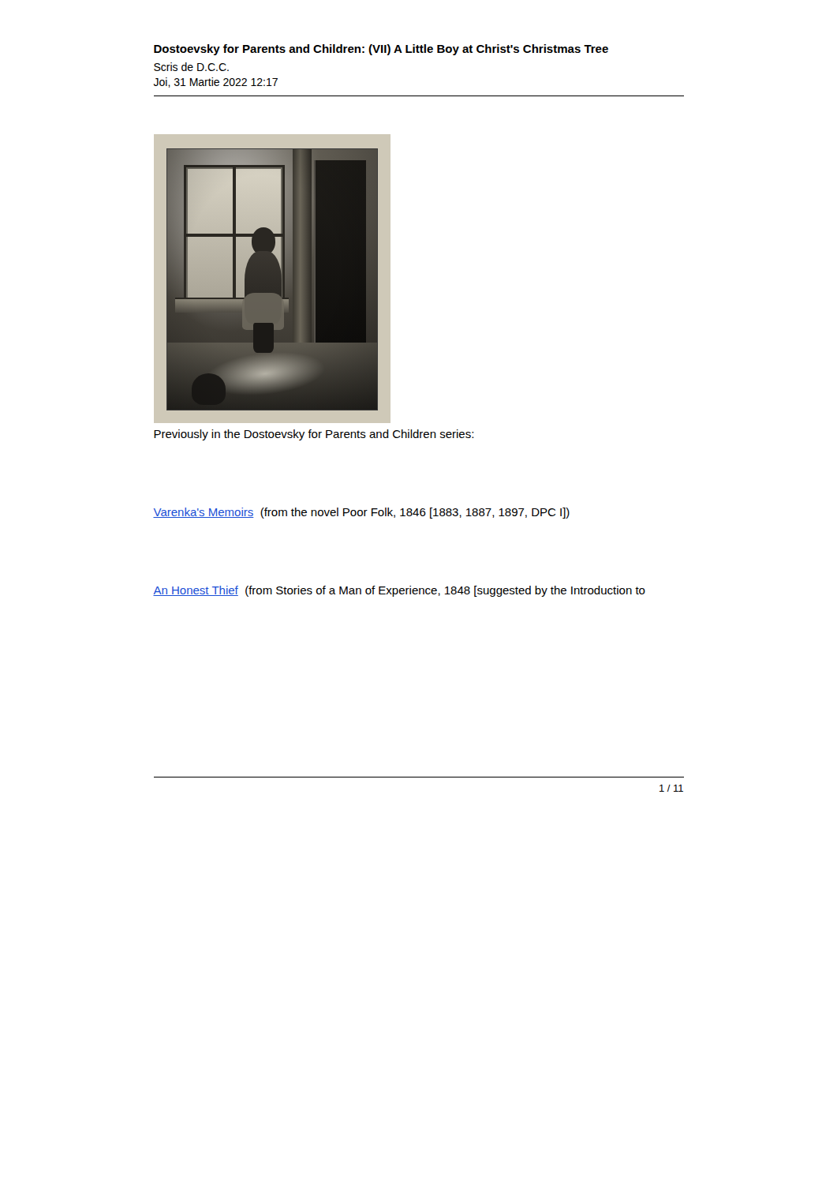Dostoevsky for Parents and Children: (VII) A Little Boy at Christ's Christmas Tree
Scris de D.C.C. Joi, 31 Martie 2022 12:17
Previously in the Dostoevsky for Parents and Children series:
Varenka's Memoirs (from the novel Poor Folk, 1846 [1883, 1887, 1897, DPC I])
An Honest Thief (from Stories of a Man of Experience, 1848 [suggested by the Introduction to
1 / 11